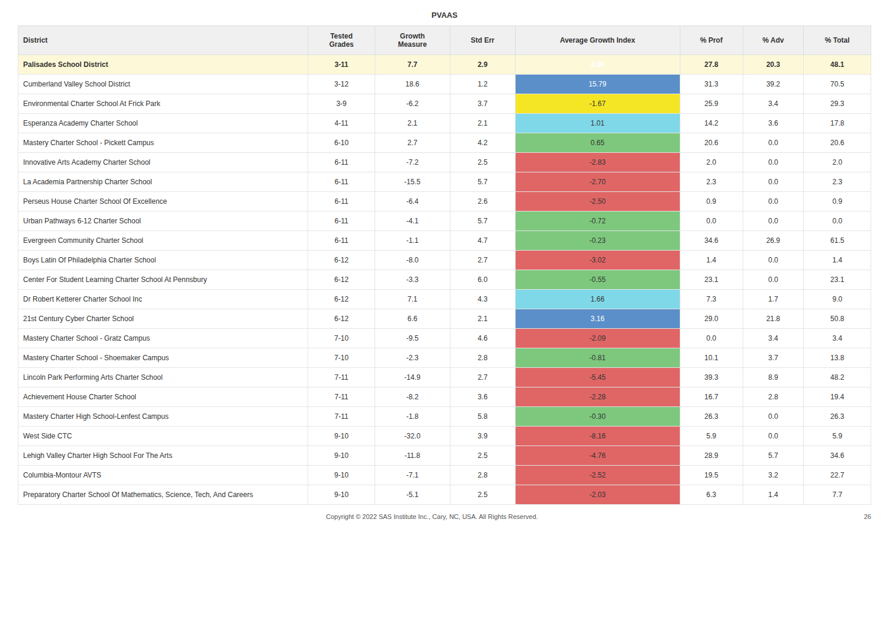PVAAS
| District | Tested Grades | Growth Measure | Std Err | Average Growth Index | % Prof | % Adv | % Total |
| --- | --- | --- | --- | --- | --- | --- | --- |
| Palisades School District | 3-11 | 7.7 | 2.9 | 2.66 | 27.8 | 20.3 | 48.1 |
| Cumberland Valley School District | 3-12 | 18.6 | 1.2 | 15.79 | 31.3 | 39.2 | 70.5 |
| Environmental Charter School At Frick Park | 3-9 | -6.2 | 3.7 | -1.67 | 25.9 | 3.4 | 29.3 |
| Esperanza Academy Charter School | 4-11 | 2.1 | 2.1 | 1.01 | 14.2 | 3.6 | 17.8 |
| Mastery Charter School - Pickett Campus | 6-10 | 2.7 | 4.2 | 0.65 | 20.6 | 0.0 | 20.6 |
| Innovative Arts Academy Charter School | 6-11 | -7.2 | 2.5 | -2.83 | 2.0 | 0.0 | 2.0 |
| La Academia Partnership Charter School | 6-11 | -15.5 | 5.7 | -2.70 | 2.3 | 0.0 | 2.3 |
| Perseus House Charter School Of Excellence | 6-11 | -6.4 | 2.6 | -2.50 | 0.9 | 0.0 | 0.9 |
| Urban Pathways 6-12 Charter School | 6-11 | -4.1 | 5.7 | -0.72 | 0.0 | 0.0 | 0.0 |
| Evergreen Community Charter School | 6-11 | -1.1 | 4.7 | -0.23 | 34.6 | 26.9 | 61.5 |
| Boys Latin Of Philadelphia Charter School | 6-12 | -8.0 | 2.7 | -3.02 | 1.4 | 0.0 | 1.4 |
| Center For Student Learning Charter School At Pennsbury | 6-12 | -3.3 | 6.0 | -0.55 | 23.1 | 0.0 | 23.1 |
| Dr Robert Ketterer Charter School Inc | 6-12 | 7.1 | 4.3 | 1.66 | 7.3 | 1.7 | 9.0 |
| 21st Century Cyber Charter School | 6-12 | 6.6 | 2.1 | 3.16 | 29.0 | 21.8 | 50.8 |
| Mastery Charter School - Gratz Campus | 7-10 | -9.5 | 4.6 | -2.09 | 0.0 | 3.4 | 3.4 |
| Mastery Charter School - Shoemaker Campus | 7-10 | -2.3 | 2.8 | -0.81 | 10.1 | 3.7 | 13.8 |
| Lincoln Park Performing Arts Charter School | 7-11 | -14.9 | 2.7 | -5.45 | 39.3 | 8.9 | 48.2 |
| Achievement House Charter School | 7-11 | -8.2 | 3.6 | -2.28 | 16.7 | 2.8 | 19.4 |
| Mastery Charter High School-Lenfest Campus | 7-11 | -1.8 | 5.8 | -0.30 | 26.3 | 0.0 | 26.3 |
| West Side CTC | 9-10 | -32.0 | 3.9 | -8.16 | 5.9 | 0.0 | 5.9 |
| Lehigh Valley Charter High School For The Arts | 9-10 | -11.8 | 2.5 | -4.76 | 28.9 | 5.7 | 34.6 |
| Columbia-Montour AVTS | 9-10 | -7.1 | 2.8 | -2.52 | 19.5 | 3.2 | 22.7 |
| Preparatory Charter School Of Mathematics, Science, Tech, And Careers | 9-10 | -5.1 | 2.5 | -2.03 | 6.3 | 1.4 | 7.7 |
Copyright © 2022 SAS Institute Inc., Cary, NC, USA. All Rights Reserved. 26